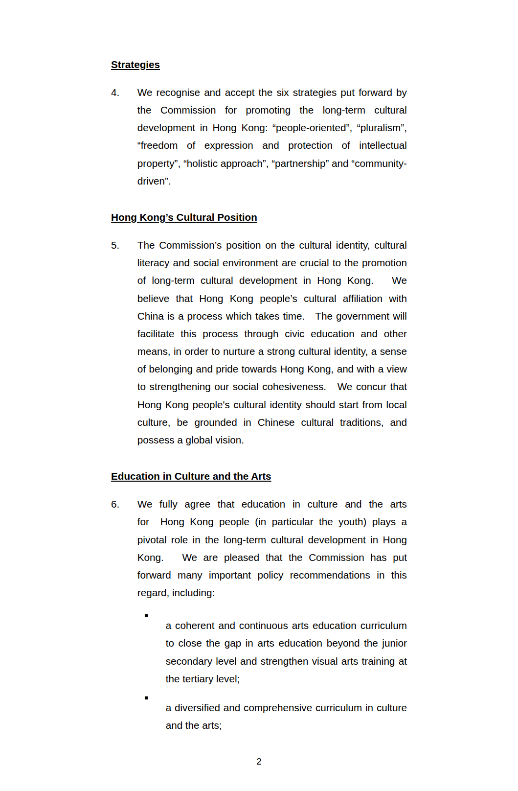Strategies
4. We recognise and accept the six strategies put forward by the Commission for promoting the long-term cultural development in Hong Kong: “people-oriented”, “pluralism”, “freedom of expression and protection of intellectual property”, “holistic approach”, “partnership” and “community-driven”.
Hong Kong’s Cultural Position
5. The Commission’s position on the cultural identity, cultural literacy and social environment are crucial to the promotion of long-term cultural development in Hong Kong. We believe that Hong Kong people’s cultural affiliation with China is a process which takes time. The government will facilitate this process through civic education and other means, in order to nurture a strong cultural identity, a sense of belonging and pride towards Hong Kong, and with a view to strengthening our social cohesiveness. We concur that Hong Kong people's cultural identity should start from local culture, be grounded in Chinese cultural traditions, and possess a global vision.
Education in Culture and the Arts
6. We fully agree that education in culture and the arts for Hong Kong people (in particular the youth) plays a pivotal role in the long-term cultural development in Hong Kong. We are pleased that the Commission has put forward many important policy recommendations in this regard, including:
a coherent and continuous arts education curriculum to close the gap in arts education beyond the junior secondary level and strengthen visual arts training at the tertiary level;
a diversified and comprehensive curriculum in culture and the arts;
2